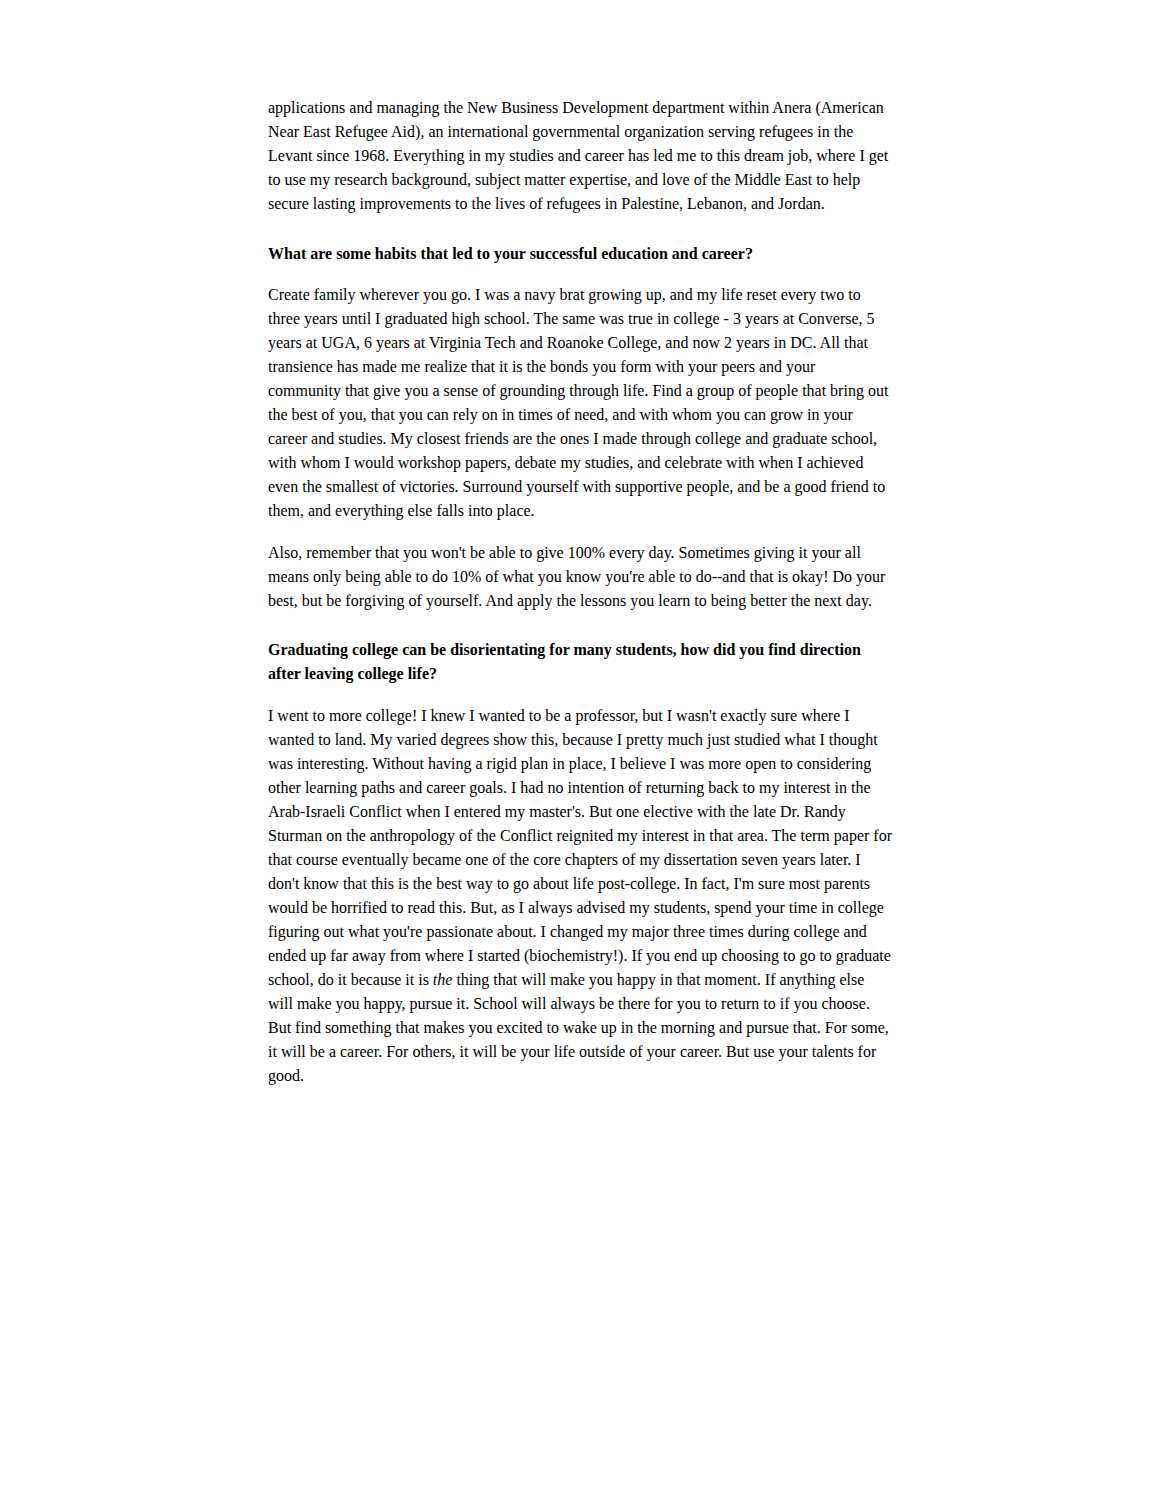applications and managing the New Business Development department within Anera (American Near East Refugee Aid), an international governmental organization serving refugees in the Levant since 1968. Everything in my studies and career has led me to this dream job, where I get to use my research background, subject matter expertise, and love of the Middle East to help secure lasting improvements to the lives of refugees in Palestine, Lebanon, and Jordan.
What are some habits that led to your successful education and career?
Create family wherever you go. I was a navy brat growing up, and my life reset every two to three years until I graduated high school. The same was true in college - 3 years at Converse, 5 years at UGA, 6 years at Virginia Tech and Roanoke College, and now 2 years in DC. All that transience has made me realize that it is the bonds you form with your peers and your community that give you a sense of grounding through life. Find a group of people that bring out the best of you, that you can rely on in times of need, and with whom you can grow in your career and studies. My closest friends are the ones I made through college and graduate school, with whom I would workshop papers, debate my studies, and celebrate with when I achieved even the smallest of victories. Surround yourself with supportive people, and be a good friend to them, and everything else falls into place.
Also, remember that you won't be able to give 100% every day. Sometimes giving it your all means only being able to do 10% of what you know you're able to do--and that is okay! Do your best, but be forgiving of yourself. And apply the lessons you learn to being better the next day.
Graduating college can be disorientating for many students, how did you find direction after leaving college life?
I went to more college! I knew I wanted to be a professor, but I wasn't exactly sure where I wanted to land. My varied degrees show this, because I pretty much just studied what I thought was interesting. Without having a rigid plan in place, I believe I was more open to considering other learning paths and career goals. I had no intention of returning back to my interest in the Arab-Israeli Conflict when I entered my master's. But one elective with the late Dr. Randy Sturman on the anthropology of the Conflict reignited my interest in that area. The term paper for that course eventually became one of the core chapters of my dissertation seven years later. I don't know that this is the best way to go about life post-college. In fact, I'm sure most parents would be horrified to read this. But, as I always advised my students, spend your time in college figuring out what you're passionate about. I changed my major three times during college and ended up far away from where I started (biochemistry!). If you end up choosing to go to graduate school, do it because it is the thing that will make you happy in that moment. If anything else will make you happy, pursue it. School will always be there for you to return to if you choose. But find something that makes you excited to wake up in the morning and pursue that. For some, it will be a career. For others, it will be your life outside of your career. But use your talents for good.